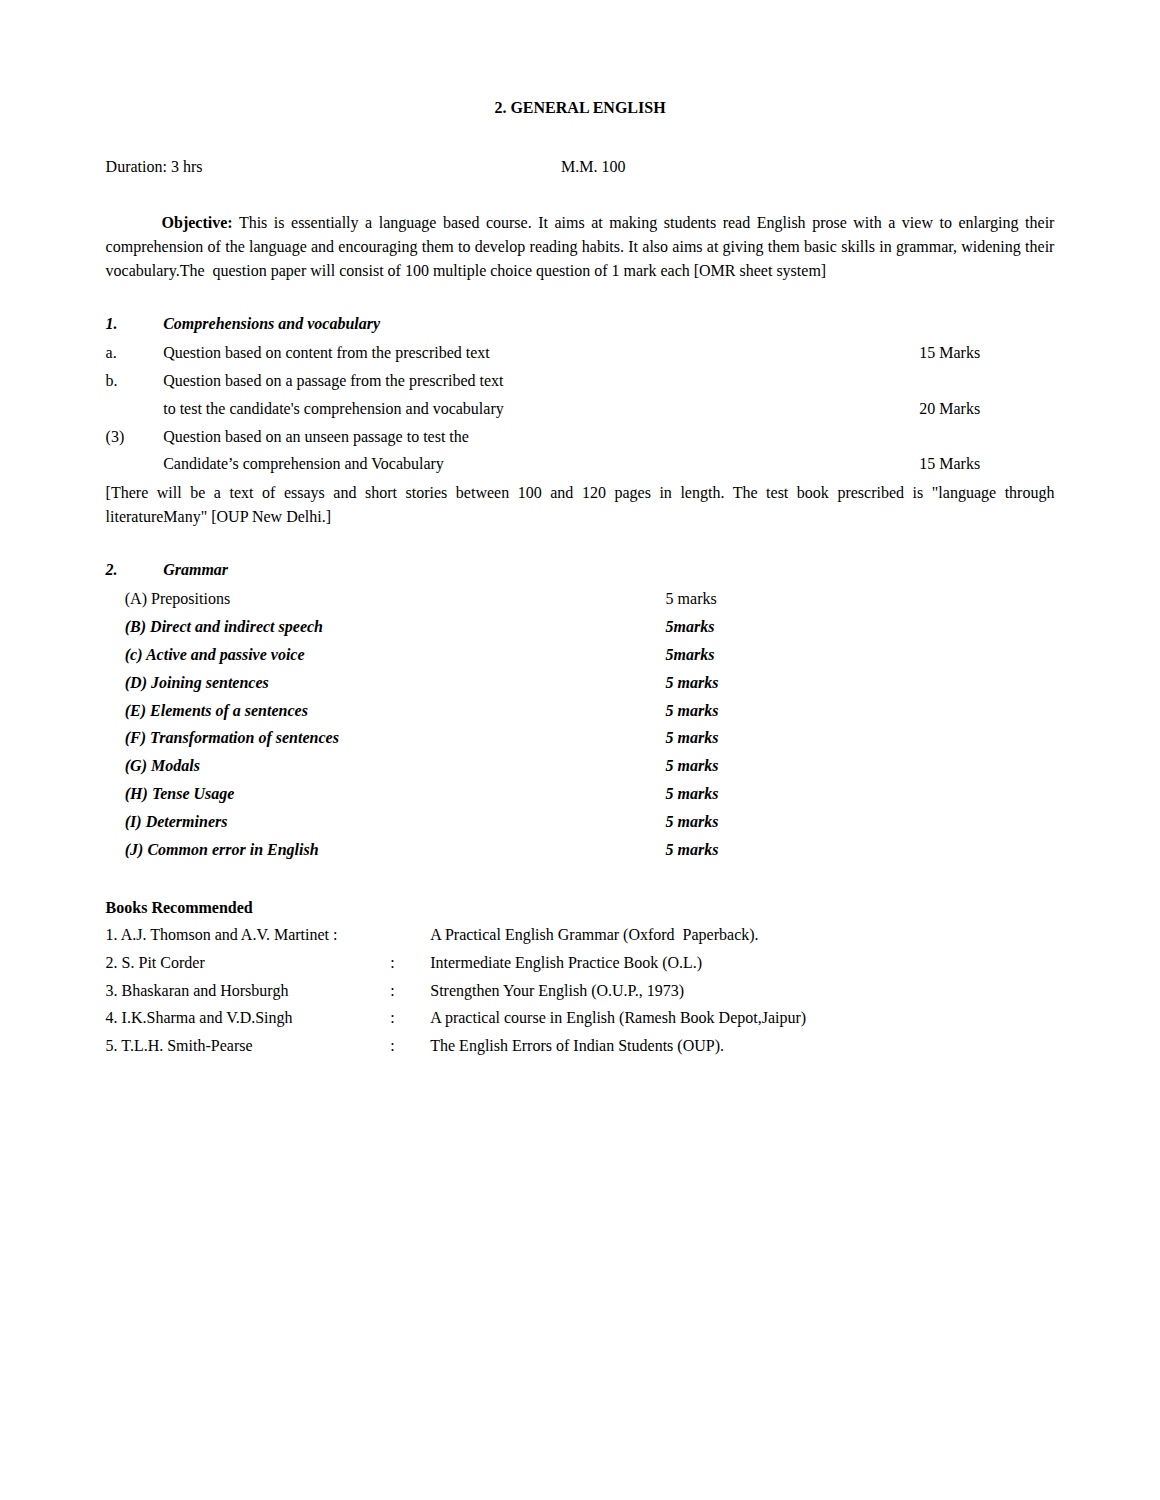2. GENERAL ENGLISH
Duration: 3 hrs
M.M. 100
Objective: This is essentially a language based course. It aims at making students read English prose with a view to enlarging their comprehension of the language and encouraging them to develop reading habits. It also aims at giving them basic skills in grammar, widening their vocabulary.The question paper will consist of 100 multiple choice question of 1 mark each [OMR sheet system]
1. Comprehensions and vocabulary
| a. | Question based on content from the prescribed text | 15 Marks |
| b. | Question based on a passage from the prescribed text | |
| | to test the candidate's comprehension and vocabulary | 20 Marks |
| (3) | Question based on an unseen passage to test the | |
| | Candidate’s comprehension and Vocabulary | 15 Marks |
[There will be a text of essays and short stories between 100 and 120 pages in length. The test book prescribed is "language through literatureMany" [OUP New Delhi.]
2. Grammar
| (A) Prepositions | 5 marks |
| (B) Direct and indirect speech | 5marks |
| (c) Active and passive voice | 5marks |
| (D) Joining sentences | 5 marks |
| (E) Elements of a sentences | 5 marks |
| (F) Transformation of sentences | 5 marks |
| (G) Modals | 5 marks |
| (H) Tense Usage | 5 marks |
| (I) Determiners | 5 marks |
| (J) Common error in English | 5 marks |
Books Recommended
| 1. A.J. Thomson and A.V. Martinet : | | A Practical English Grammar (Oxford Paperback). |
| 2. S. Pit Corder | : | Intermediate English Practice Book (O.L.) |
| 3. Bhaskaran and Horsburgh | : | Strengthen Your English (O.U.P., 1973) |
| 4. I.K.Sharma and V.D.Singh | : | A practical course in English (Ramesh Book Depot,Jaipur) |
| 5. T.L.H. Smith-Pearse | : | The English Errors of Indian Students (OUP). |